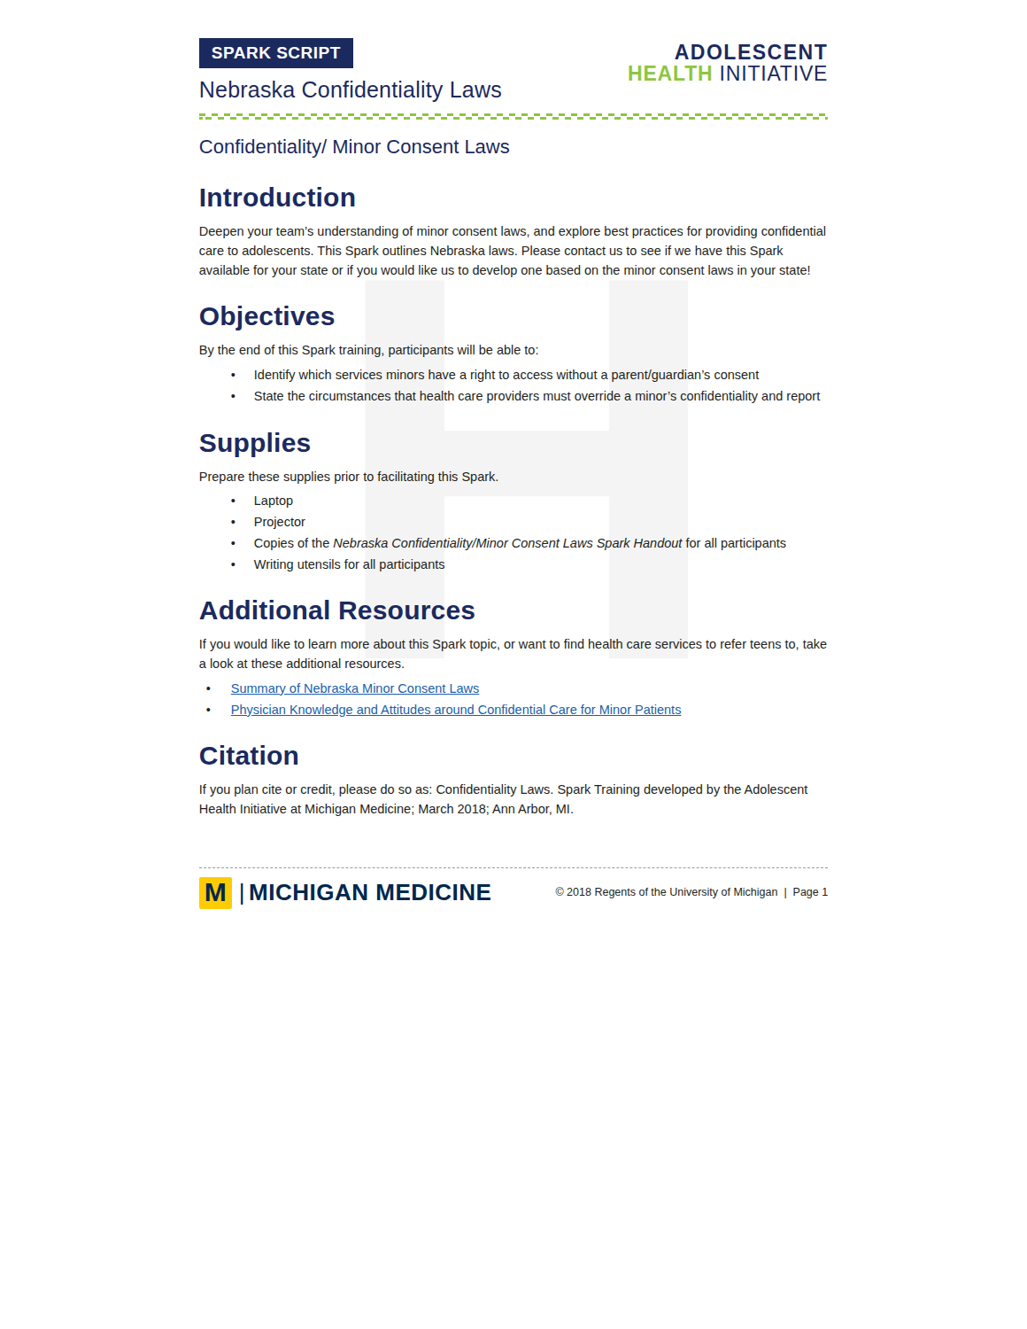H
SPARK SCRIPT
Nebraska Confidentiality Laws
ADOLESCENT
HEALTH INITIATIVE
Confidentiality/ Minor Consent Laws
Introduction
Deepen your team’s understanding of minor consent laws, and explore best practices for providing confidential care to adolescents. This Spark outlines Nebraska laws. Please contact us to see if we have this Spark available for your state or if you would like us to develop one based on the minor consent laws in your state!
Objectives
By the end of this Spark training, participants will be able to:
Identify which services minors have a right to access without a parent/guardian’s consent
State the circumstances that health care providers must override a minor’s confidentiality and report
Supplies
Prepare these supplies prior to facilitating this Spark.
Laptop
Projector
Copies of the Nebraska Confidentiality/Minor Consent Laws Spark Handout for all participants
Writing utensils for all participants
Additional Resources
If you would like to learn more about this Spark topic, or want to find health care services to refer teens to, take a look at these additional resources.
Summary of Nebraska Minor Consent Laws
Physician Knowledge and Attitudes around Confidential Care for Minor Patients
Citation
If you plan cite or credit, please do so as: Confidentiality Laws. Spark Training developed by the Adolescent Health Initiative at Michigan Medicine; March 2018; Ann Arbor, MI.
M |MICHIGAN MEDICINE
© 2018 Regents of the University of Michigan | Page 1